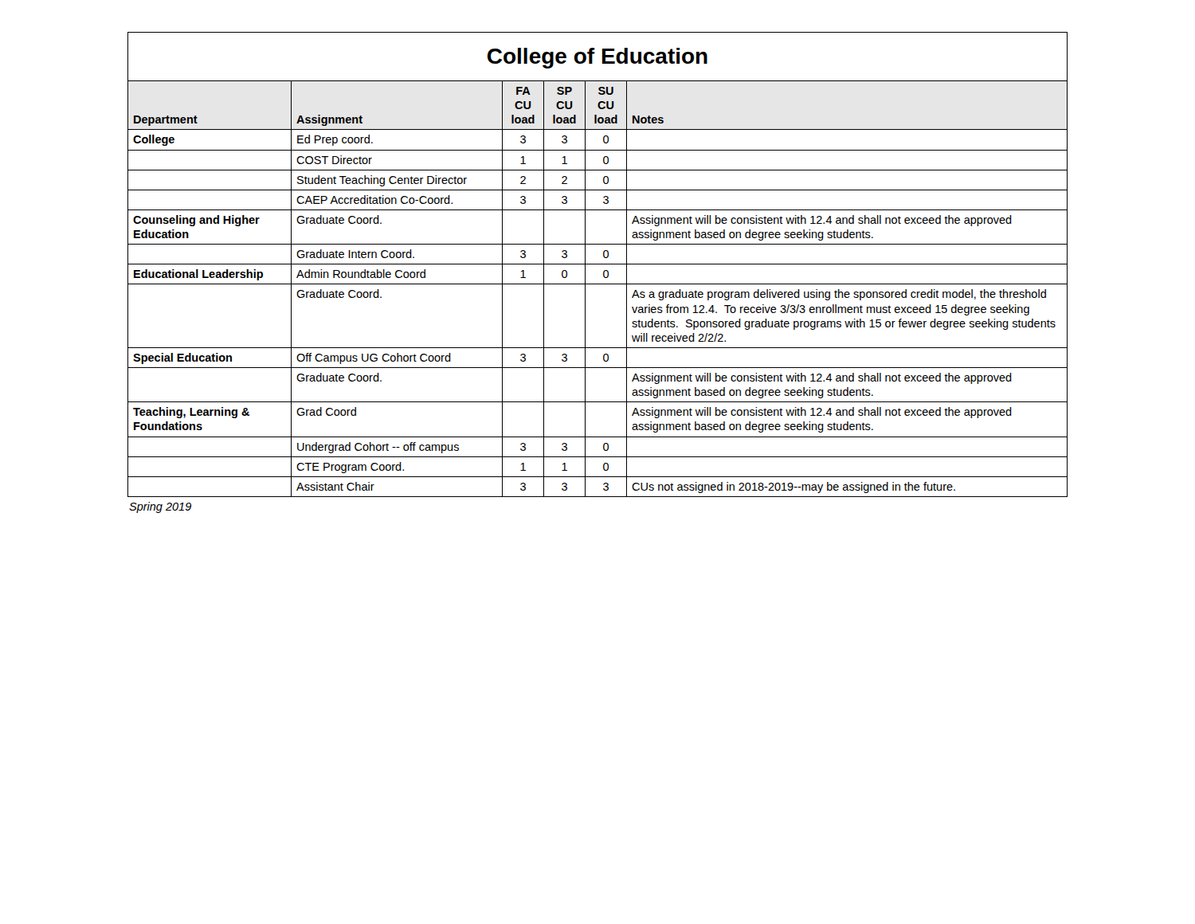College of Education
| Department | Assignment | FA CU load | SP CU load | SU CU load | Notes |
| --- | --- | --- | --- | --- | --- |
| College | Ed Prep coord. | 3 | 3 | 0 | |
| | COST Director | 1 | 1 | 0 | |
| | Student Teaching Center Director | 2 | 2 | 0 | |
| | CAEP Accreditation Co-Coord. | 3 | 3 | 3 | |
| Counseling and Higher Education | Graduate Coord. | | | | Assignment will be consistent with 12.4 and shall not exceed the approved assignment based on degree seeking students. |
| | Graduate Intern Coord. | 3 | 3 | 0 | |
| Educational Leadership | Admin Roundtable Coord | 1 | 0 | 0 | |
| | Graduate Coord. | | | | As a graduate program delivered using the sponsored credit model, the threshold varies from 12.4. To receive 3/3/3 enrollment must exceed 15 degree seeking students. Sponsored graduate programs with 15 or fewer degree seeking students will received 2/2/2. |
| Special Education | Off Campus UG Cohort Coord | 3 | 3 | 0 | |
| | Graduate Coord. | | | | Assignment will be consistent with 12.4 and shall not exceed the approved assignment based on degree seeking students. |
| Teaching, Learning & Foundations | Grad Coord | | | | Assignment will be consistent with 12.4 and shall not exceed the approved assignment based on degree seeking students. |
| | Undergrad Cohort -- off campus | 3 | 3 | 0 | |
| | CTE Program Coord. | 1 | 1 | 0 | |
| | Assistant Chair | 3 | 3 | 3 | CUs not assigned in 2018-2019--may be assigned in the future. |
Spring 2019